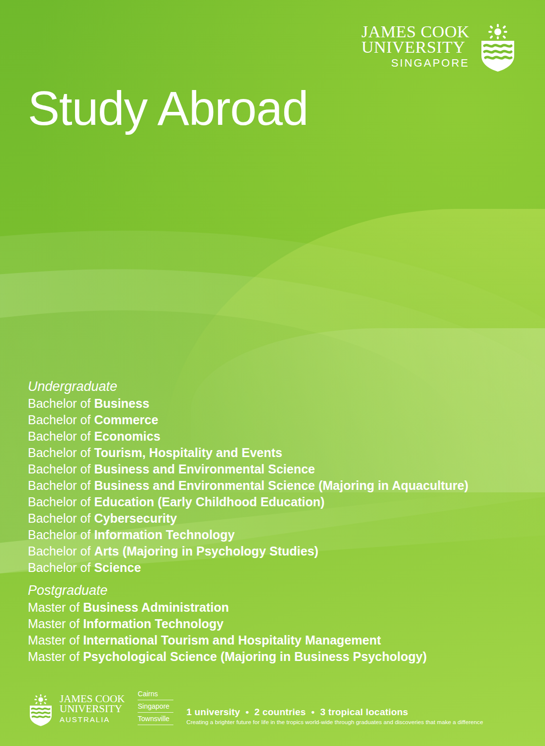James Cook University Singapore
Study Abroad
Undergraduate
Bachelor of Business
Bachelor of Commerce
Bachelor of Economics
Bachelor of Tourism, Hospitality and Events
Bachelor of Business and Environmental Science
Bachelor of Business and Environmental Science (Majoring in Aquaculture)
Bachelor of Education (Early Childhood Education)
Bachelor of Cybersecurity
Bachelor of Information Technology
Bachelor of Arts (Majoring in Psychology Studies)
Bachelor of Science
Postgraduate
Master of Business Administration
Master of Information Technology
Master of International Tourism and Hospitality Management
Master of Psychological Science (Majoring in Business Psychology)
James Cook University Australia
Cairns Singapore Townsville
1 university • 2 countries • 3 tropical locations
Creating a brighter future for life in the tropics world-wide through graduates and discoveries that make a difference